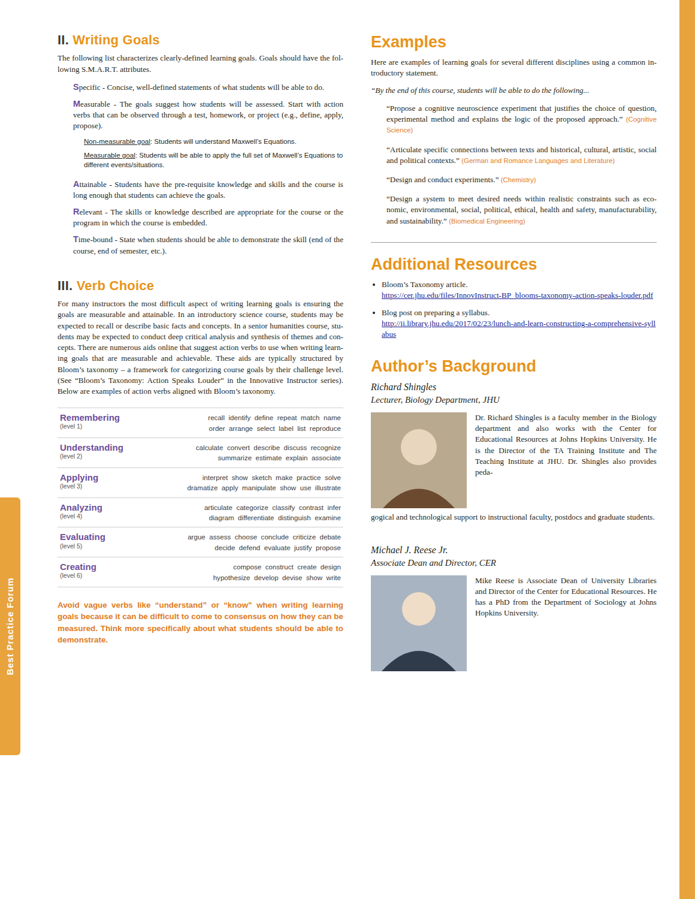Best Practice Forum
II. Writing Goals
The following list characterizes clearly-defined learning goals. Goals should have the following S.M.A.R.T. attributes.
Specific - Concise, well-defined statements of what students will be able to do.
Measurable - The goals suggest how students will be assessed. Start with action verbs that can be observed through a test, homework, or project (e.g., define, apply, propose).
Non-measurable goal: Students will understand Maxwell’s Equations.
Measurable goal: Students will be able to apply the full set of Maxwell’s Equations to different events/situations.
Attainable - Students have the pre-requisite knowledge and skills and the course is long enough that students can achieve the goals.
Relevant - The skills or knowledge described are appropriate for the course or the program in which the course is embedded.
Time-bound - State when students should be able to demonstrate the skill (end of the course, end of semester, etc.).
III. Verb Choice
For many instructors the most difficult aspect of writing learning goals is ensuring the goals are measurable and attainable. In an introductory science course, students may be expected to recall or describe basic facts and concepts. In a senior humanities course, students may be expected to conduct deep critical analysis and synthesis of themes and concepts. There are numerous aids online that suggest action verbs to use when writing learning goals that are measurable and achievable. These aids are typically structured by Bloom’s taxonomy – a framework for categorizing course goals by their challenge level. (See “Bloom’s Taxonomy: Action Speaks Louder” in the Innovative Instructor series). Below are examples of action verbs aligned with Bloom’s taxonomy.
| Remembering (level 1) | recall identify define repeat match name order arrange select label list reproduce |
| Understanding (level 2) | calculate convert describe discuss recognize summarize estimate explain associate |
| Applying (level 3) | interpret show sketch make practice solve dramatize apply manipulate show use illustrate |
| Analyzing (level 4) | articulate categorize classify contrast infer diagram differentiate distinguish examine |
| Evaluating (level 5) | argue assess choose conclude criticize debate decide defend evaluate justify propose |
| Creating (level 6) | compose construct create design hypothesize develop devise show write |
Avoid vague verbs like “understand” or “know” when writing learning goals because it can be difficult to come to consensus on how they can be measured. Think more specifically about what students should be able to demonstrate.
Examples
Here are examples of learning goals for several different disciplines using a common introductory statement.
“By the end of this course, students will be able to do the following...
“Propose a cognitive neuroscience experiment that justifies the choice of question, experimental method and explains the logic of the proposed approach.” (Cognitive Science)
“Articulate specific connections between texts and historical, cultural, artistic, social and political contexts.” (German and Romance Languages and Literature)
“Design and conduct experiments.” (Chemistry)
“Design a system to meet desired needs within realistic constraints such as economic, environmental, social, political, ethical, health and safety, manufacturability, and sustainability.” (Biomedical Engineering)
Additional Resources
Bloom’s Taxonomy article.
https://cer.jhu.edu/files/InnovInstruct-BP_blooms-taxonomy-action-speaks-louder.pdf
Blog post on preparing a syllabus.
http://ii.library.jhu.edu/2017/02/23/lunch-and-learn-constructing-a-comprehensive-syllabus
Author’s Background
Richard Shingles
Lecturer, Biology Department, JHU
Dr. Richard Shingles is a faculty member in the Biology department and also works with the Center for Educational Resources at Johns Hopkins University. He is the Director of the TA Training Institute and The Teaching Institute at JHU. Dr. Shingles also provides peda-
gogical and technological support to instructional faculty, postdocs and graduate students.
Michael J. Reese Jr.
Associate Dean and Director, CER
Mike Reese is Associate Dean of University Libraries and Director of the Center for Educational Resources. He has a PhD from the Department of Sociology at Johns Hopkins University.